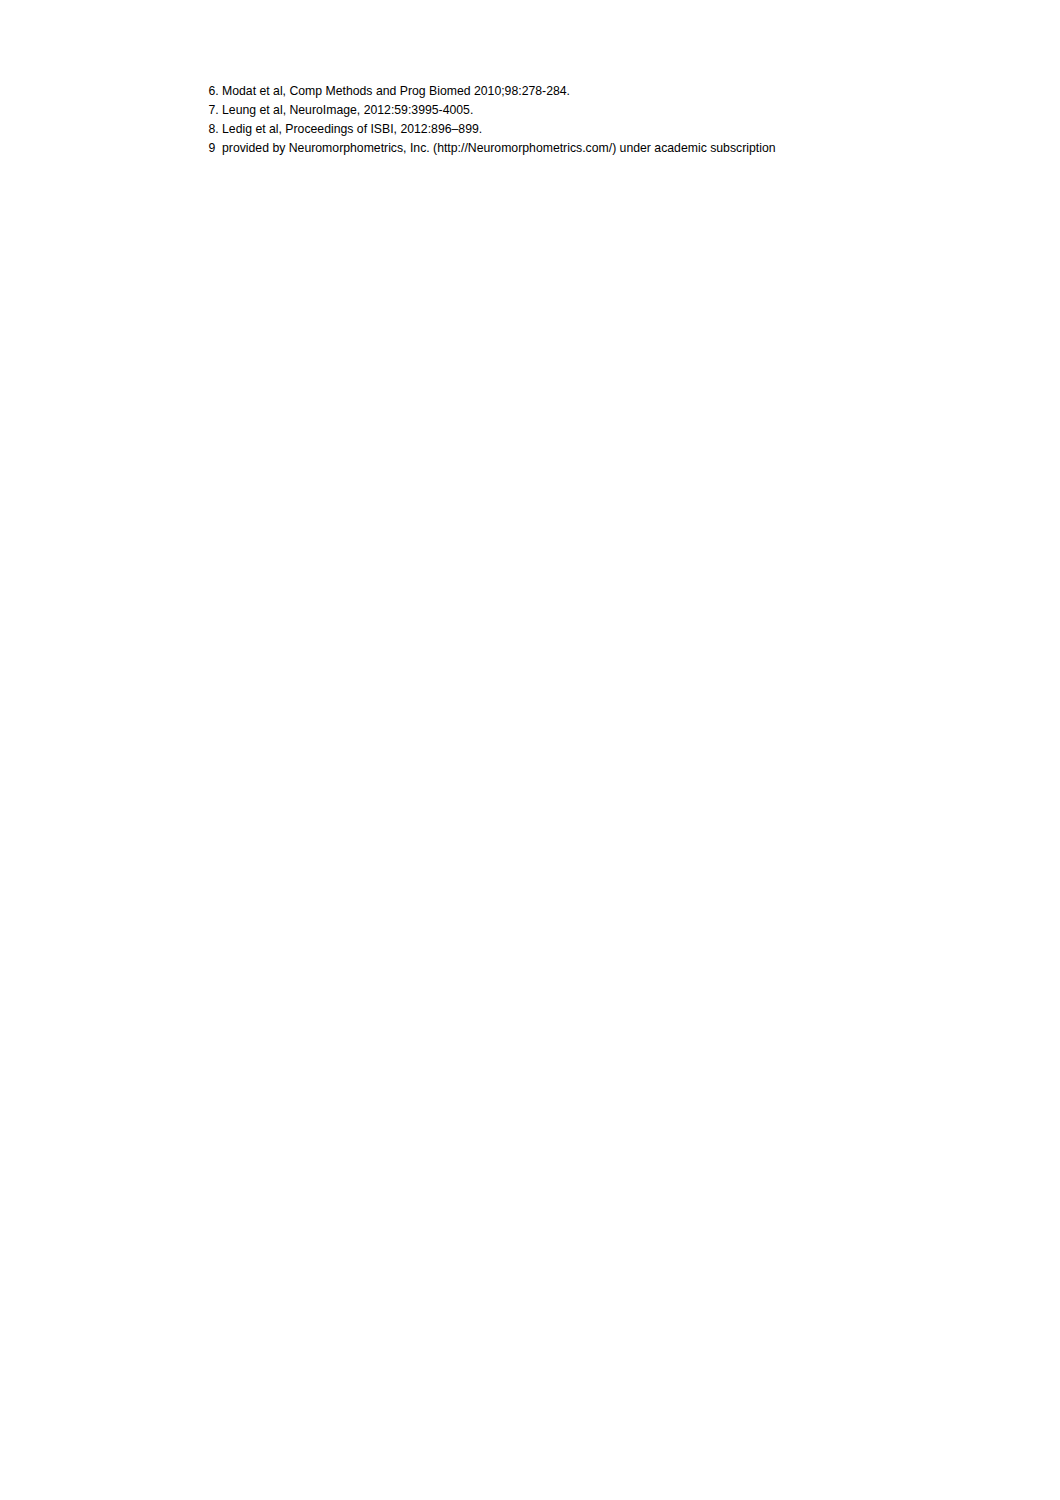6. Modat et al, Comp Methods and Prog Biomed 2010;98:278-284.
7. Leung et al, NeuroImage, 2012:59:3995-4005.
8. Ledig et al, Proceedings of ISBI, 2012:896–899.
9 provided by Neuromorphometrics, Inc. (http://Neuromorphometrics.com/) under academic subscription